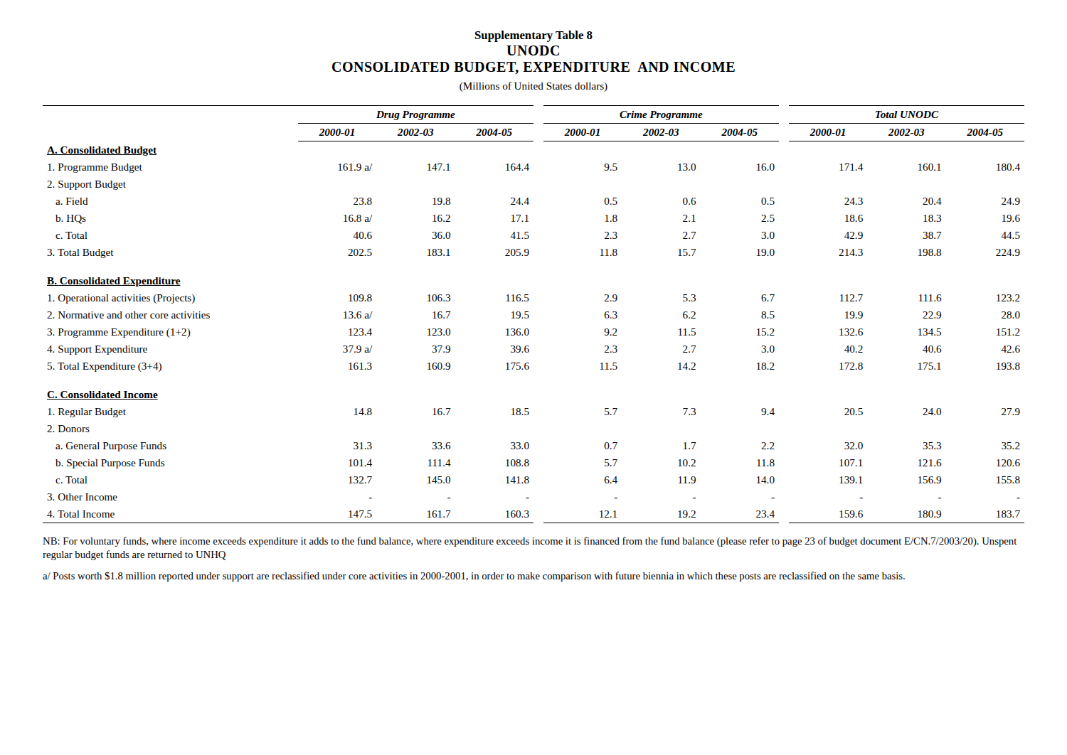Supplementary Table 8
UNODC
CONSOLIDATED BUDGET, EXPENDITURE AND INCOME
(Millions of United States dollars)
| | Drug Programme | | Crime Programme | | Total UNODC |
| --- | --- | --- | --- | --- | --- |
| | 2000-01 | 2002-03 | 2004-05 | | 2000-01 | 2002-03 | 2004-05 | | 2000-01 | 2002-03 | 2004-05 |
| A. Consolidated Budget | |
| 1. Programme Budget | 161.9 a/ | 147.1 | 164.4 | | 9.5 | 13.0 | 16.0 | | 171.4 | 160.1 | 180.4 |
| 2. Support Budget | |
| a. Field | 23.8 | 19.8 | 24.4 | | 0.5 | 0.6 | 0.5 | | 24.3 | 20.4 | 24.9 |
| b. HQs | 16.8 a/ | 16.2 | 17.1 | | 1.8 | 2.1 | 2.5 | | 18.6 | 18.3 | 19.6 |
| c. Total | 40.6 | 36.0 | 41.5 | | 2.3 | 2.7 | 3.0 | | 42.9 | 38.7 | 44.5 |
| 3. Total Budget | 202.5 | 183.1 | 205.9 | | 11.8 | 15.7 | 19.0 | | 214.3 | 198.8 | 224.9 |
| B. Consolidated Expenditure | |
| 1. Operational activities (Projects) | 109.8 | 106.3 | 116.5 | | 2.9 | 5.3 | 6.7 | | 112.7 | 111.6 | 123.2 |
| 2. Normative and other core activities | 13.6 a/ | 16.7 | 19.5 | | 6.3 | 6.2 | 8.5 | | 19.9 | 22.9 | 28.0 |
| 3. Programme Expenditure (1+2) | 123.4 | 123.0 | 136.0 | | 9.2 | 11.5 | 15.2 | | 132.6 | 134.5 | 151.2 |
| 4. Support Expenditure | 37.9 a/ | 37.9 | 39.6 | | 2.3 | 2.7 | 3.0 | | 40.2 | 40.6 | 42.6 |
| 5. Total Expenditure (3+4) | 161.3 | 160.9 | 175.6 | | 11.5 | 14.2 | 18.2 | | 172.8 | 175.1 | 193.8 |
| C. Consolidated Income | |
| 1. Regular Budget | 14.8 | 16.7 | 18.5 | | 5.7 | 7.3 | 9.4 | | 20.5 | 24.0 | 27.9 |
| 2. Donors | |
| a. General Purpose Funds | 31.3 | 33.6 | 33.0 | | 0.7 | 1.7 | 2.2 | | 32.0 | 35.3 | 35.2 |
| b. Special Purpose Funds | 101.4 | 111.4 | 108.8 | | 5.7 | 10.2 | 11.8 | | 107.1 | 121.6 | 120.6 |
| c. Total | 132.7 | 145.0 | 141.8 | | 6.4 | 11.9 | 14.0 | | 139.1 | 156.9 | 155.8 |
| 3. Other Income | - | - | - | | - | - | - | | - | - | - |
| 4. Total Income | 147.5 | 161.7 | 160.3 | | 12.1 | 19.2 | 23.4 | | 159.6 | 180.9 | 183.7 |
NB: For voluntary funds, where income exceeds expenditure it adds to the fund balance, where expenditure exceeds income it is financed from the fund balance (please refer to page 23 of budget document E/CN.7/2003/20). Unspent regular budget funds are returned to UNHQ
a/ Posts worth $1.8 million reported under support are reclassified under core activities in 2000-2001, in order to make comparison with future biennia in which these posts are reclassified on the same basis.